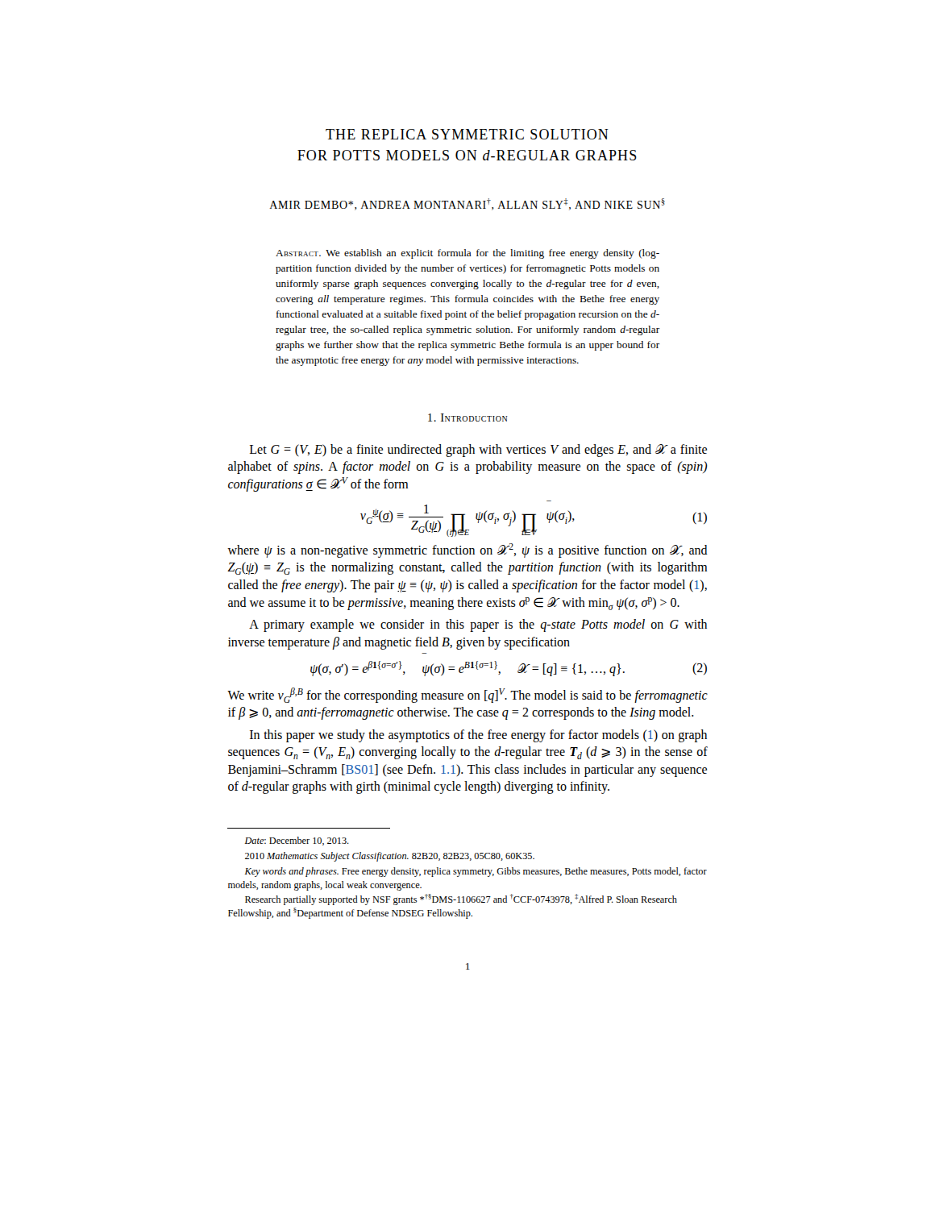The Replica Symmetric Solution
for Potts Models on d-Regular Graphs
Amir Dembo*, Andrea Montanari†, Allan Sly‡, and Nike Sun§
Abstract. We establish an explicit formula for the limiting free energy density (log-partition function divided by the number of vertices) for ferromagnetic Potts models on uniformly sparse graph sequences converging locally to the d-regular tree for d even, covering all temperature regimes. This formula coincides with the Bethe free energy functional evaluated at a suitable fixed point of the belief propagation recursion on the d-regular tree, the so-called replica symmetric solution. For uniformly random d-regular graphs we further show that the replica symmetric Bethe formula is an upper bound for the asymptotic free energy for any model with permissive interactions.
1. Introduction
Let G = (V, E) be a finite undirected graph with vertices V and edges E, and 𝒳 a finite alphabet of spins. A factor model on G is a probability measure on the space of (spin) configurations σ ∈ 𝒳V of the form
νGψ(σ) ≡ 1 ZG(ψ) ∏(ij)∈E ψ(σi, σj) ∏i∈V ‾ψ(σi), (1)
where ψ is a non-negative symmetric function on 𝒳2, ‾ψ is a positive function on 𝒳, and ZG(ψ) ≡ ZG is the normalizing constant, called the partition function (with its logarithm called the free energy). The pair ψ ≡ (ψ, ‾ψ) is called a specification for the factor model (1), and we assume it to be permissive, meaning there exists σp ∈ 𝒳 with minσ ψ(σ, σp) > 0.
A primary example we consider in this paper is the q-state Potts model on G with inverse temperature β and magnetic field B, given by specification
ψ(σ, σ′) = eβ 1{σ=σ′}, ‾ψ(σ) = eB 1{σ=1}, 𝒳 = [q] ≡ {1, …, q}. (2)
We write νGβ,B for the corresponding measure on [q]V. The model is said to be ferromagnetic if β ⩾ 0, and anti-ferromagnetic otherwise. The case q = 2 corresponds to the Ising model.
In this paper we study the asymptotics of the free energy for factor models (1) on graph sequences Gn = (Vn, En) converging locally to the d-regular tree Td (d ⩾ 3) in the sense of Benjamini–Schramm [BS01] (see Defn. 1.1). This class includes in particular any sequence of d-regular graphs with girth (minimal cycle length) diverging to infinity.
Date: December 10, 2013.
2010 Mathematics Subject Classification. 82B20, 82B23, 05C80, 60K35.
Key words and phrases. Free energy density, replica symmetry, Gibbs measures, Bethe measures, Potts model, factor models, random graphs, local weak convergence.
Research partially supported by NSF grants *†§DMS-1106627 and †CCF-0743978, ‡Alfred P. Sloan Research Fellowship, and §Department of Defense NDSEG Fellowship.
1